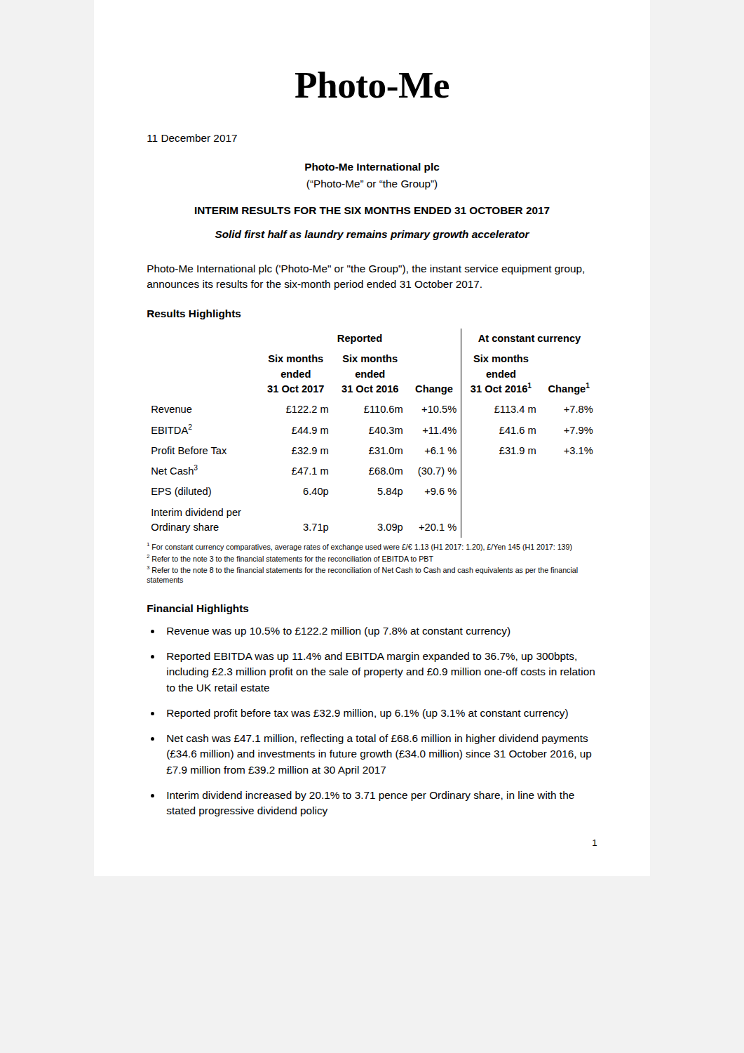Photo-Me
11 December 2017
Photo-Me International plc
(“Photo-Me” or “the Group”)
INTERIM RESULTS FOR THE SIX MONTHS ENDED 31 OCTOBER 2017
Solid first half as laundry remains primary growth accelerator
Photo-Me International plc ('Photo-Me" or "the Group"), the instant service equipment group, announces its results for the six-month period ended 31 October 2017.
Results Highlights
| | Reported | At constant currency |
| --- | --- | --- |
| | Six months ended 31 Oct 2017 | Six months ended 31 Oct 2016 | Change | Six months ended 31 Oct 2016 1 | Change 1 |
| Revenue | £122.2 m | £110.6m | +10.5% | £113.4 m | +7.8% |
| EBITDA 2 | £44.9 m | £40.3m | +11.4% | £41.6 m | +7.9% |
| Profit Before Tax | £32.9 m | £31.0m | +6.1 % | £31.9 m | +3.1% |
| Net Cash 3 | £47.1 m | £68.0m | (30.7) % | | |
| EPS (diluted) | 6.40p | 5.84p | +9.6 % | | |
| Interim dividend per Ordinary share | 3.71p | 3.09p | +20.1 % | | |
1 For constant currency comparatives, average rates of exchange used were £/€ 1.13 (H1 2017: 1.20), £/Yen 145 (H1 2017: 139)
2 Refer to the note 3 to the financial statements for the reconciliation of EBITDA to PBT
3 Refer to the note 8 to the financial statements for the reconciliation of Net Cash to Cash and cash equivalents as per the financial statements
Financial Highlights
Revenue was up 10.5% to £122.2 million (up 7.8% at constant currency)
Reported EBITDA was up 11.4% and EBITDA margin expanded to 36.7%, up 300bpts, including £2.3 million profit on the sale of property and £0.9 million one-off costs in relation to the UK retail estate
Reported profit before tax was £32.9 million, up 6.1% (up 3.1% at constant currency)
Net cash was £47.1 million, reflecting a total of £68.6 million in higher dividend payments (£34.6 million) and investments in future growth (£34.0 million) since 31 October 2016, up £7.9 million from £39.2 million at 30 April 2017
Interim dividend increased by 20.1% to 3.71 pence per Ordinary share, in line with the stated progressive dividend policy
1